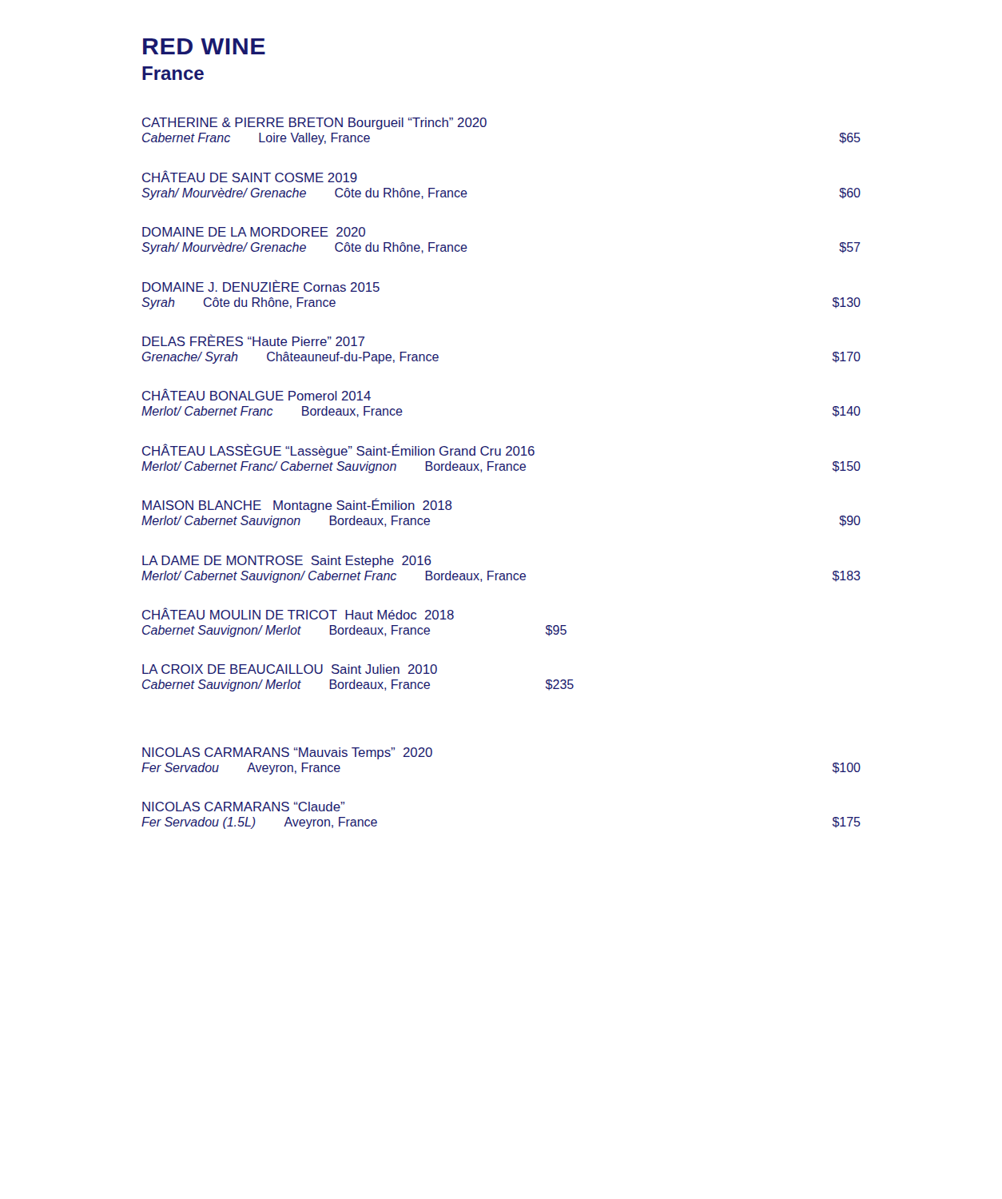RED WINE
France
CATHERINE & PIERRE BRETON Bourgueil “Trinch” 2020
Cabernet Franc Loire Valley, France $65
CHÂTEAU DE SAINT COSME 2019
Syrah/ Mourvèdre/ Grenache Côte du Rhône, France $60
DOMAINE DE LA MORDOREE 2020
Syrah/ Mourvèdre/ Grenache Côte du Rhône, France $57
DOMAINE J. DENUZIÈRE Cornas 2015
Syrah Côte du Rhône, France $130
DELAS FRÈRES “Haute Pierre” 2017
Grenache/ Syrah Châteauneuf-du-Pape, France $170
CHÂTEAU BONALGUE Pomerol 2014
Merlot/ Cabernet Franc Bordeaux, France $140
CHÂTEAU LASSÈGUE “Lassègue” Saint-Émilion Grand Cru 2016
Merlot/ Cabernet Franc/ Cabernet Sauvignon Bordeaux, France $150
MAISON BLANCHE Montagne Saint-Émilion 2018
Merlot/ Cabernet Sauvignon Bordeaux, France $90
LA DAME DE MONTROSE Saint Estephe 2016
Merlot/ Cabernet Sauvignon/ Cabernet Franc Bordeaux, France $183
CHÂTEAU MOULIN DE TRICOT Haut Médoc 2018
Cabernet Sauvignon/ Merlot Bordeaux, France $95
LA CROIX DE BEAUCAILLOU Saint Julien 2010
Cabernet Sauvignon/ Merlot Bordeaux, France $235
NICOLAS CARMARANS “Mauvais Temps” 2020
Fer Servadou Aveyron, France $100
NICOLAS CARMARANS “Claude”
Fer Servadou (1.5L) Aveyron, France $175